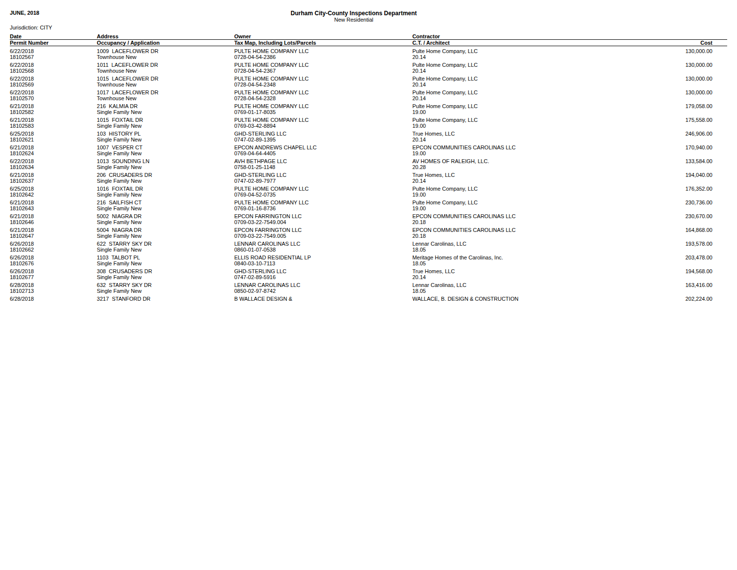JUNE, 2018
Durham City-County Inspections Department
New Residential
Jurisdiction: CITY
| Date | Address | Owner | Contractor | |
| --- | --- | --- | --- | --- |
| Permit Number | Occupancy / Application | Tax Map, Including Lots/Parcels | C.T. / Architect | Cost |
| 6/22/2018 | 1009 LACEFLOWER DR | PULTE HOME COMPANY LLC | Pulte Home Company, LLC | 130,000.00 |
| 18102567 | Townhouse New | 0728-04-54-2386 | 20.14 | |
| 6/22/2018 | 1011 LACEFLOWER DR | PULTE HOME COMPANY LLC | Pulte Home Company, LLC | 130,000.00 |
| 18102568 | Townhouse New | 0728-04-54-2367 | 20.14 | |
| 6/22/2018 | 1015 LACEFLOWER DR | PULTE HOME COMPANY LLC | Pulte Home Company, LLC | 130,000.00 |
| 18102569 | Townhouse New | 0728-04-54-2348 | 20.14 | |
| 6/22/2018 | 1017 LACEFLOWER DR | PULTE HOME COMPANY LLC | Pulte Home Company, LLC | 130,000.00 |
| 18102570 | Townhouse New | 0728-04-54-2328 | 20.14 | |
| 6/21/2018 | 216 KALMIA DR | PULTE HOME COMPANY LLC | Pulte Home Company, LLC | 179,058.00 |
| 18102582 | Single Family New | 0769-01-17-8035 | 19.00 | |
| 6/21/2018 | 1015 FOXTAIL DR | PULTE HOME COMPANY LLC | Pulte Home Company, LLC | 175,558.00 |
| 18102583 | Single Family New | 0769-03-42-8894 | 19.00 | |
| 6/25/2018 | 103 HISTORY PL | GHD-STERLING LLC | True Homes, LLC | 246,906.00 |
| 18102621 | Single Family New | 0747-02-89-1395 | 20.14 | |
| 6/21/2018 | 1007 VESPER CT | EPCON ANDREWS CHAPEL LLC | EPCON COMMUNITIES CAROLINAS LLC | 170,940.00 |
| 18102624 | Single Family New | 0769-04-64-4405 | 19.00 | |
| 6/22/2018 | 1013 SOUNDING LN | AVH BETHPAGE LLC | AV HOMES OF RALEIGH, LLC. | 133,584.00 |
| 18102634 | Single Family New | 0758-01-25-1148 | 20.28 | |
| 6/21/2018 | 206 CRUSADERS DR | GHD-STERLING LLC | True Homes, LLC | 194,040.00 |
| 18102637 | Single Family New | 0747-02-89-7977 | 20.14 | |
| 6/25/2018 | 1016 FOXTAIL DR | PULTE HOME COMPANY LLC | Pulte Home Company, LLC | 176,352.00 |
| 18102642 | Single Family New | 0769-04-52-0735 | 19.00 | |
| 6/21/2018 | 216 SAILFISH CT | PULTE HOME COMPANY LLC | Pulte Home Company, LLC | 230,736.00 |
| 18102643 | Single Family New | 0769-01-16-8736 | 19.00 | |
| 6/21/2018 | 5002 NIAGRA DR | EPCON FARRINGTON LLC | EPCON COMMUNITIES CAROLINAS LLC | 230,670.00 |
| 18102646 | Single Family New | 0709-03-22-7549.004 | 20.18 | |
| 6/21/2018 | 5004 NIAGRA DR | EPCON FARRINGTON LLC | EPCON COMMUNITIES CAROLINAS LLC | 164,868.00 |
| 18102647 | Single Family New | 0709-03-22-7549.005 | 20.18 | |
| 6/26/2018 | 622 STARRY SKY DR | LENNAR CAROLINAS LLC | Lennar Carolinas, LLC | 193,578.00 |
| 18102662 | Single Family New | 0860-01-07-0538 | 18.05 | |
| 6/26/2018 | 1103 TALBOT PL | ELLIS ROAD RESIDENTIAL LP | Meritage Homes of the Carolinas, Inc. | 203,478.00 |
| 18102676 | Single Family New | 0840-03-10-7113 | 18.05 | |
| 6/26/2018 | 308 CRUSADERS DR | GHD-STERLING LLC | True Homes, LLC | 194,568.00 |
| 18102677 | Single Family New | 0747-02-89-5916 | 20.14 | |
| 6/28/2018 | 632 STARRY SKY DR | LENNAR CAROLINAS LLC | Lennar Carolinas, LLC | 163,416.00 |
| 18102713 | Single Family New | 0850-02-97-8742 | 18.05 | |
| 6/28/2018 | 3217 STANFORD DR | B WALLACE DESIGN & | WALLACE, B. DESIGN & CONSTRUCTION | 202,224.00 |